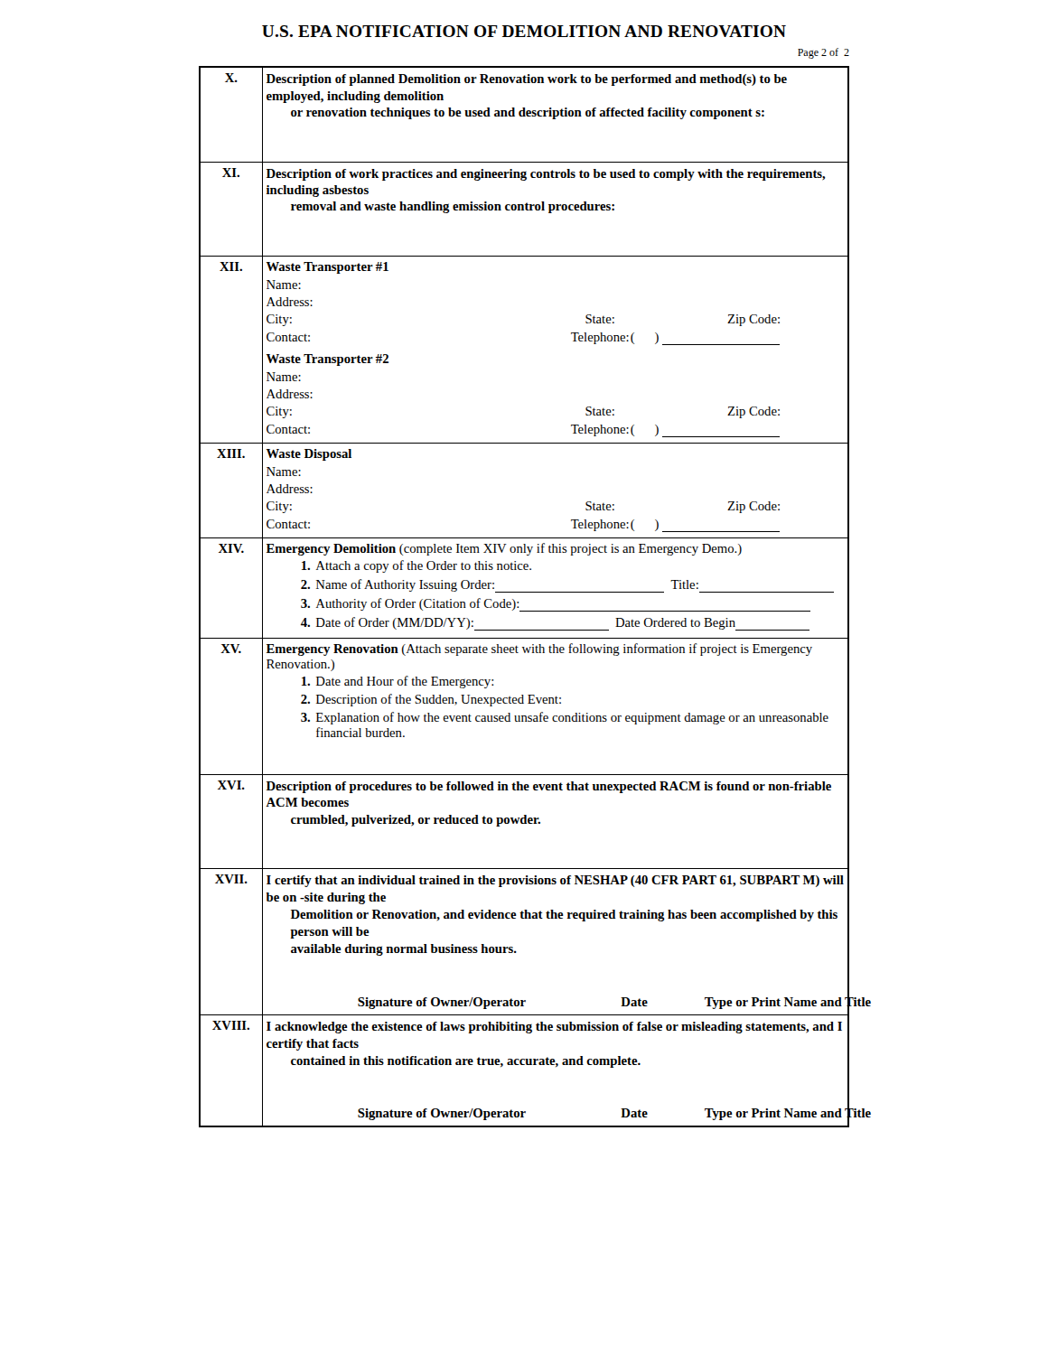U.S. EPA NOTIFICATION OF DEMOLITION AND RENOVATION
Page 2 of 2
| X. | Description of planned Demolition or Renovation work to be performed and method(s) to be employed, including demolition or renovation techniques to be used and description of affected facility component s: |
| XI. | Description of work practices and engineering controls to be used to comply with the requirements, including asbestos removal and waste handling emission control procedures: |
| XII. | Waste Transporter #1 / Name: / / / Address: / / / City: / / State: / / Zip Code: / / / Contact: / / Telephone: / ( ) / Waste Transporter #2 / Name: / / / Address: / / / City: / / State: / / Zip Code: / / / Contact: / / Telephone: / ( ) / |
| XIII. | Waste Disposal / Name: / / / Address: / / / City: / / State: / / Zip Code: / / / Contact: / / Telephone: / ( ) / |
| XIV. | Emergency Demolition (complete Item XIV only if this project is an Emergency Demo.) Attach a copy of the Order to this notice. Name of Authority Issuing Order: Title: Authority of Order (Citation of Code): Date of Order (MM/DD/YY): Date Ordered to Begin |
| XV. | Emergency Renovation (Attach separate sheet with the following information if project is Emergency Renovation.) Date and Hour of the Emergency: Description of the Sudden, Unexpected Event: Explanation of how the event caused unsafe conditions or equipment damage or an unreasonable financial burden. |
| XVI. | Description of procedures to be followed in the event that unexpected RACM is found or non-friable ACM becomes crumbled, pulverized, or reduced to powder. |
| XVII. | I certify that an individual trained in the provisions of NESHAP (40 CFR PART 61, SUBPART M) will be on -site during the Demolition or Renovation, and evidence that the required training has been accomplished by this person will be available during normal business hours. / / Signature of Owner/Operator / / Date / / Type or Print Name and Title / |
| XVIII. | I acknowledge the existence of laws prohibiting the submission of false or misleading statements, and I certify that facts contained in this notification are true, accurate, and complete. / / Signature of Owner/Operator / / Date / / Type or Print Name and Title / |